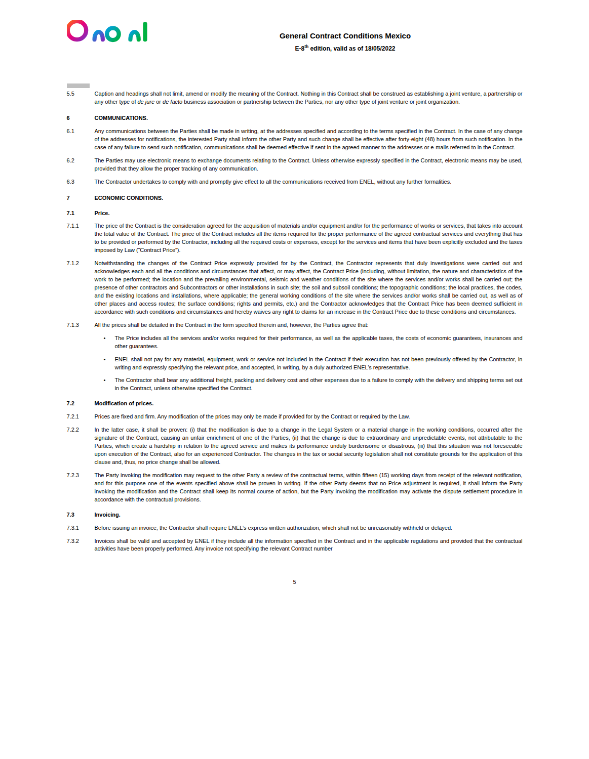General Contract Conditions Mexico
E-8th edition, valid as of 18/05/2022
5.5
Caption and headings shall not limit, amend or modify the meaning of the Contract. Nothing in this Contract shall be construed as establishing a joint venture, a partnership or any other type of de jure or de facto business association or partnership between the Parties, nor any other type of joint venture or joint organization.
6
COMMUNICATIONS.
6.1
Any communications between the Parties shall be made in writing, at the addresses specified and according to the terms specified in the Contract. In the case of any change of the addresses for notifications, the interested Party shall inform the other Party and such change shall be effective after forty-eight (48) hours from such notification. In the case of any failure to send such notification, communications shall be deemed effective if sent in the agreed manner to the addresses or e-mails referred to in the Contract.
6.2
The Parties may use electronic means to exchange documents relating to the Contract. Unless otherwise expressly specified in the Contract, electronic means may be used, provided that they allow the proper tracking of any communication.
6.3
The Contractor undertakes to comply with and promptly give effect to all the communications received from ENEL, without any further formalities.
7
ECONOMIC CONDITIONS.
7.1
Price.
7.1.1
The price of the Contract is the consideration agreed for the acquisition of materials and/or equipment and/or for the performance of works or services, that takes into account the total value of the Contract. The price of the Contract includes all the items required for the proper performance of the agreed contractual services and everything that has to be provided or performed by the Contractor, including all the required costs or expenses, except for the services and items that have been explicitly excluded and the taxes imposed by Law (“Contract Price”).
7.1.2
Notwithstanding the changes of the Contract Price expressly provided for by the Contract, the Contractor represents that duly investigations were carried out and acknowledges each and all the conditions and circumstances that affect, or may affect, the Contract Price (including, without limitation, the nature and characteristics of the work to be performed; the location and the prevailing environmental, seismic and weather conditions of the site where the services and/or works shall be carried out; the presence of other contractors and Subcontractors or other installations in such site; the soil and subsoil conditions; the topographic conditions; the local practices, the codes, and the existing locations and installations, where applicable; the general working conditions of the site where the services and/or works shall be carried out, as well as of other places and access routes; the surface conditions; rights and permits, etc.) and the Contractor acknowledges that the Contract Price has been deemed sufficient in accordance with such conditions and circumstances and hereby waives any right to claims for an increase in the Contract Price due to these conditions and circumstances.
7.1.3
All the prices shall be detailed in the Contract in the form specified therein and, however, the Parties agree that:
•The Price includes all the services and/or works required for their performance, as well as the applicable taxes, the costs of economic guarantees, insurances and other guarantees.
•ENEL shall not pay for any material, equipment, work or service not included in the Contract if their execution has not been previously offered by the Contractor, in writing and expressly specifying the relevant price, and accepted, in writing, by a duly authorized ENEL’s representative.
•The Contractor shall bear any additional freight, packing and delivery cost and other expenses due to a failure to comply with the delivery and shipping terms set out in the Contract, unless otherwise specified the Contract.
7.2
Modification of prices.
7.2.1
Prices are fixed and firm. Any modification of the prices may only be made if provided for by the Contract or required by the Law.
7.2.2
In the latter case, it shall be proven: (i) that the modification is due to a change in the Legal System or a material change in the working conditions, occurred after the signature of the Contract, causing an unfair enrichment of one of the Parties, (ii) that the change is due to extraordinary and unpredictable events, not attributable to the Parties, which create a hardship in relation to the agreed service and makes its performance unduly burdensome or disastrous, (iii) that this situation was not foreseeable upon execution of the Contract, also for an experienced Contractor. The changes in the tax or social security legislation shall not constitute grounds for the application of this clause and, thus, no price change shall be allowed.
7.2.3
The Party invoking the modification may request to the other Party a review of the contractual terms, within fifteen (15) working days from receipt of the relevant notification, and for this purpose one of the events specified above shall be proven in writing. If the other Party deems that no Price adjustment is required, it shall inform the Party invoking the modification and the Contract shall keep its normal course of action, but the Party invoking the modification may activate the dispute settlement procedure in accordance with the contractual provisions.
7.3
Invoicing.
7.3.1
Before issuing an invoice, the Contractor shall require ENEL’s express written authorization, which shall not be unreasonably withheld or delayed.
7.3.2
Invoices shall be valid and accepted by ENEL if they include all the information specified in the Contract and in the applicable regulations and provided that the contractual activities have been properly performed. Any invoice not specifying the relevant Contract number
5